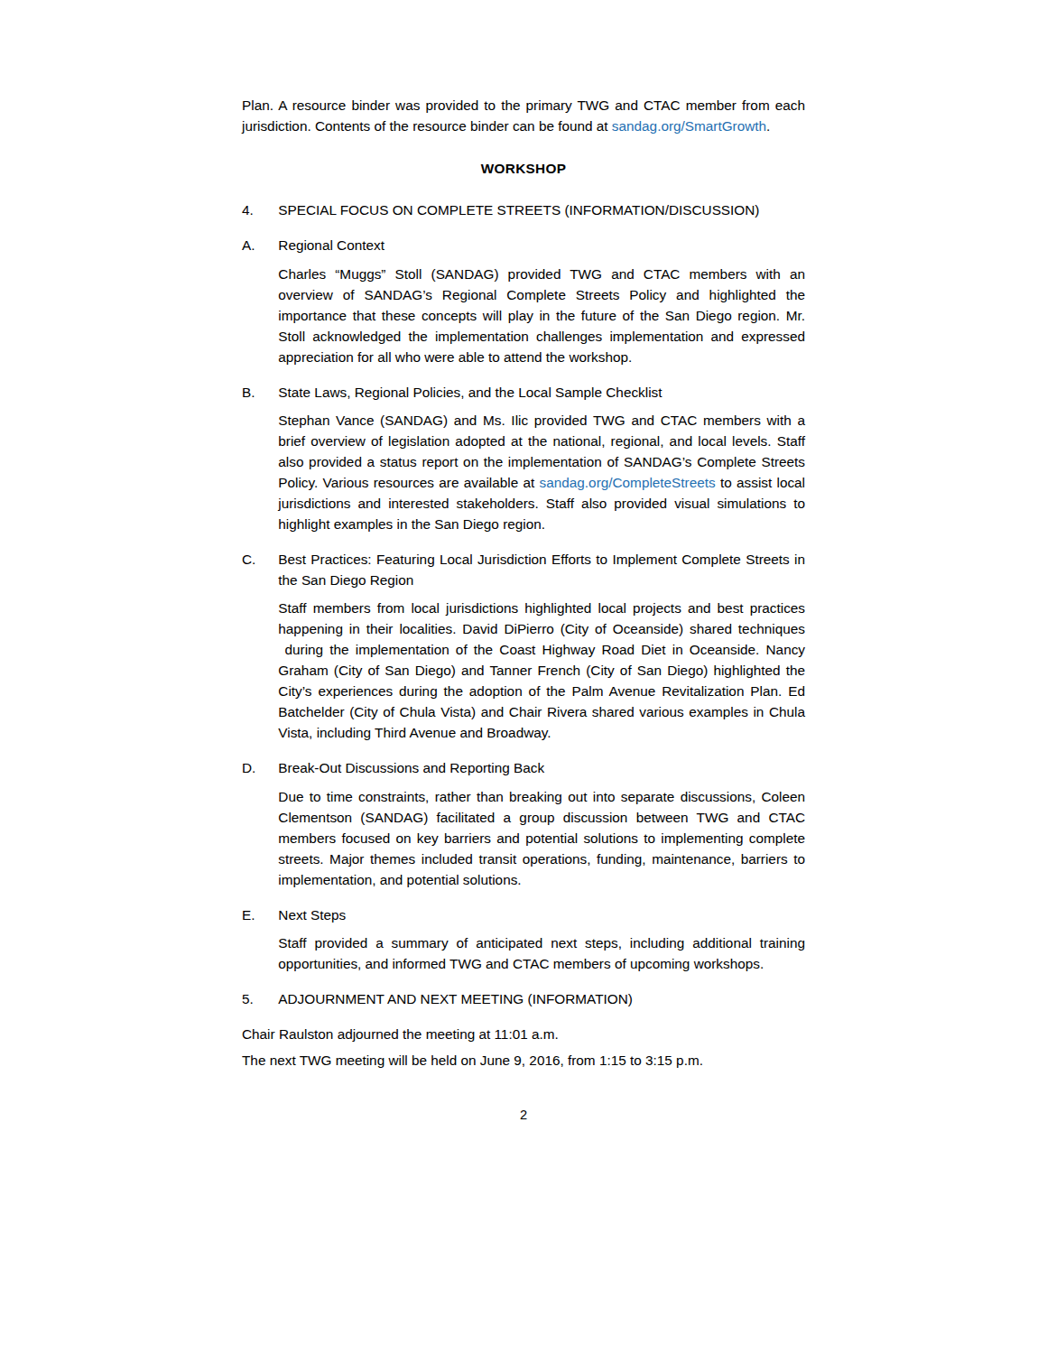Plan. A resource binder was provided to the primary TWG and CTAC member from each jurisdiction. Contents of the resource binder can be found at sandag.org/SmartGrowth.
WORKSHOP
4.
SPECIAL FOCUS ON COMPLETE STREETS (INFORMATION/DISCUSSION)
A.
Regional Context
Charles “Muggs” Stoll (SANDAG) provided TWG and CTAC members with an overview of SANDAG’s Regional Complete Streets Policy and highlighted the importance that these concepts will play in the future of the San Diego region. Mr. Stoll acknowledged the implementation challenges implementation and expressed appreciation for all who were able to attend the workshop.
B.
State Laws, Regional Policies, and the Local Sample Checklist
Stephan Vance (SANDAG) and Ms. Ilic provided TWG and CTAC members with a brief overview of legislation adopted at the national, regional, and local levels. Staff also provided a status report on the implementation of SANDAG’s Complete Streets Policy. Various resources are available at sandag.org/CompleteStreets to assist local jurisdictions and interested stakeholders. Staff also provided visual simulations to highlight examples in the San Diego region.
C.
Best Practices: Featuring Local Jurisdiction Efforts to Implement Complete Streets in the San Diego Region
Staff members from local jurisdictions highlighted local projects and best practices happening in their localities. David DiPierro (City of Oceanside) shared techniques during the implementation of the Coast Highway Road Diet in Oceanside. Nancy Graham (City of San Diego) and Tanner French (City of San Diego) highlighted the City’s experiences during the adoption of the Palm Avenue Revitalization Plan. Ed Batchelder (City of Chula Vista) and Chair Rivera shared various examples in Chula Vista, including Third Avenue and Broadway.
D.
Break-Out Discussions and Reporting Back
Due to time constraints, rather than breaking out into separate discussions, Coleen Clementson (SANDAG) facilitated a group discussion between TWG and CTAC members focused on key barriers and potential solutions to implementing complete streets. Major themes included transit operations, funding, maintenance, barriers to implementation, and potential solutions.
E.
Next Steps
Staff provided a summary of anticipated next steps, including additional training opportunities, and informed TWG and CTAC members of upcoming workshops.
5.
ADJOURNMENT AND NEXT MEETING (INFORMATION)
Chair Raulston adjourned the meeting at 11:01 a.m.
The next TWG meeting will be held on June 9, 2016, from 1:15 to 3:15 p.m.
2